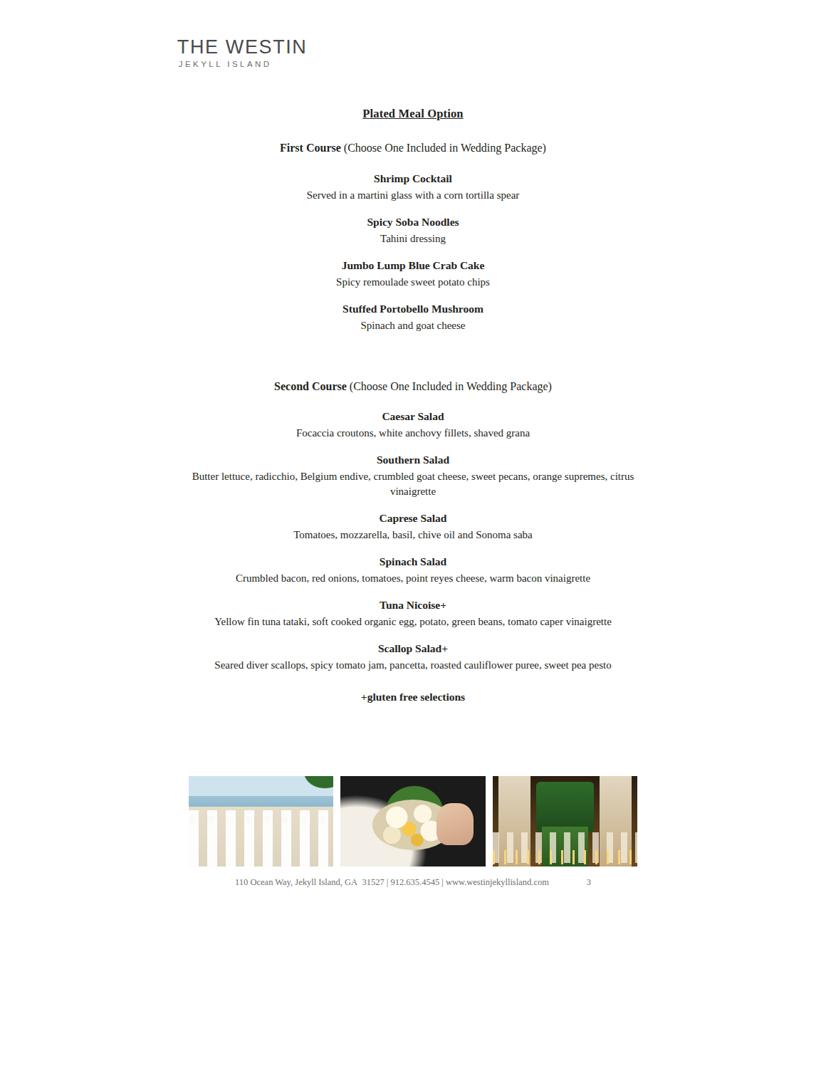THE WESTIN
JEKYLL ISLAND
Plated Meal Option
First Course (Choose One Included in Wedding Package)
Shrimp Cocktail Served in a martini glass with a corn tortilla spear
Spicy Soba Noodles Tahini dressing
Jumbo Lump Blue Crab Cake Spicy remoulade sweet potato chips
Stuffed Portobello Mushroom Spinach and goat cheese
Second Course (Choose One Included in Wedding Package)
Caesar Salad Focaccia croutons, white anchovy fillets, shaved grana
Southern Salad Butter lettuce, radicchio, Belgium endive, crumbled goat cheese, sweet pecans, orange supremes, citrus vinaigrette
Caprese Salad Tomatoes, mozzarella, basil, chive oil and Sonoma saba
Spinach Salad Crumbled bacon, red onions, tomatoes, point reyes cheese, warm bacon vinaigrette
Tuna Nicoise+ Yellow fin tuna tataki, soft cooked organic egg, potato, green beans, tomato caper vinaigrette
Scallop Salad+ Seared diver scallops, spicy tomato jam, pancetta, roasted cauliflower puree, sweet pea pesto
+gluten free selections
110 Ocean Way, Jekyll Island, GA 31527 | 912.635.4545 | www.westinjekyllisland.com 3